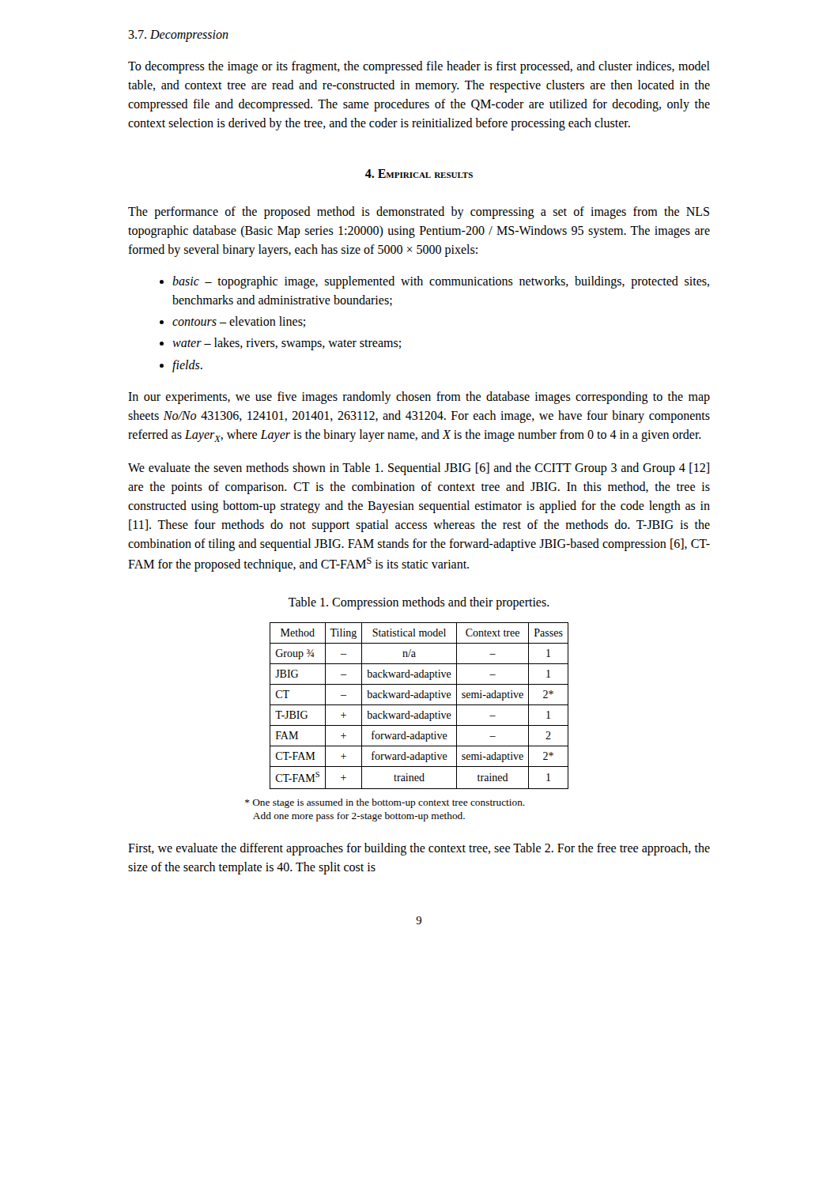3.7. Decompression
To decompress the image or its fragment, the compressed file header is first processed, and cluster indices, model table, and context tree are read and re-constructed in memory. The respective clusters are then located in the compressed file and decompressed. The same procedures of the QM-coder are utilized for decoding, only the context selection is derived by the tree, and the coder is reinitialized before processing each cluster.
4. Empirical results
The performance of the proposed method is demonstrated by compressing a set of images from the NLS topographic database (Basic Map series 1:20000) using Pentium-200 / MS-Windows 95 system. The images are formed by several binary layers, each has size of 5000 × 5000 pixels:
basic – topographic image, supplemented with communications networks, buildings, protected sites, benchmarks and administrative boundaries;
contours – elevation lines;
water – lakes, rivers, swamps, water streams;
fields.
In our experiments, we use five images randomly chosen from the database images corresponding to the map sheets No/No 431306, 124101, 201401, 263112, and 431204. For each image, we have four binary components referred as LayerX, where Layer is the binary layer name, and X is the image number from 0 to 4 in a given order.
We evaluate the seven methods shown in Table 1. Sequential JBIG [6] and the CCITT Group 3 and Group 4 [12] are the points of comparison. CT is the combination of context tree and JBIG. In this method, the tree is constructed using bottom-up strategy and the Bayesian sequential estimator is applied for the code length as in [11]. These four methods do not support spatial access whereas the rest of the methods do. T-JBIG is the combination of tiling and sequential JBIG. FAM stands for the forward-adaptive JBIG-based compression [6], CT-FAM for the proposed technique, and CT-FAMS is its static variant.
Table 1. Compression methods and their properties.
| Method | Tiling | Statistical model | Context tree | Passes |
| --- | --- | --- | --- | --- |
| Group ¾ | – | n/a | – | 1 |
| JBIG | – | backward-adaptive | – | 1 |
| CT | – | backward-adaptive | semi-adaptive | 2* |
| T-JBIG | + | backward-adaptive | – | 1 |
| FAM | + | forward-adaptive | – | 2 |
| CT-FAM | + | forward-adaptive | semi-adaptive | 2* |
| CT-FAM S | + | trained | trained | 1 |
* One stage is assumed in the bottom-up context tree construction.
Add one more pass for 2-stage bottom-up method.
First, we evaluate the different approaches for building the context tree, see Table 2. For the free tree approach, the size of the search template is 40. The split cost is
9